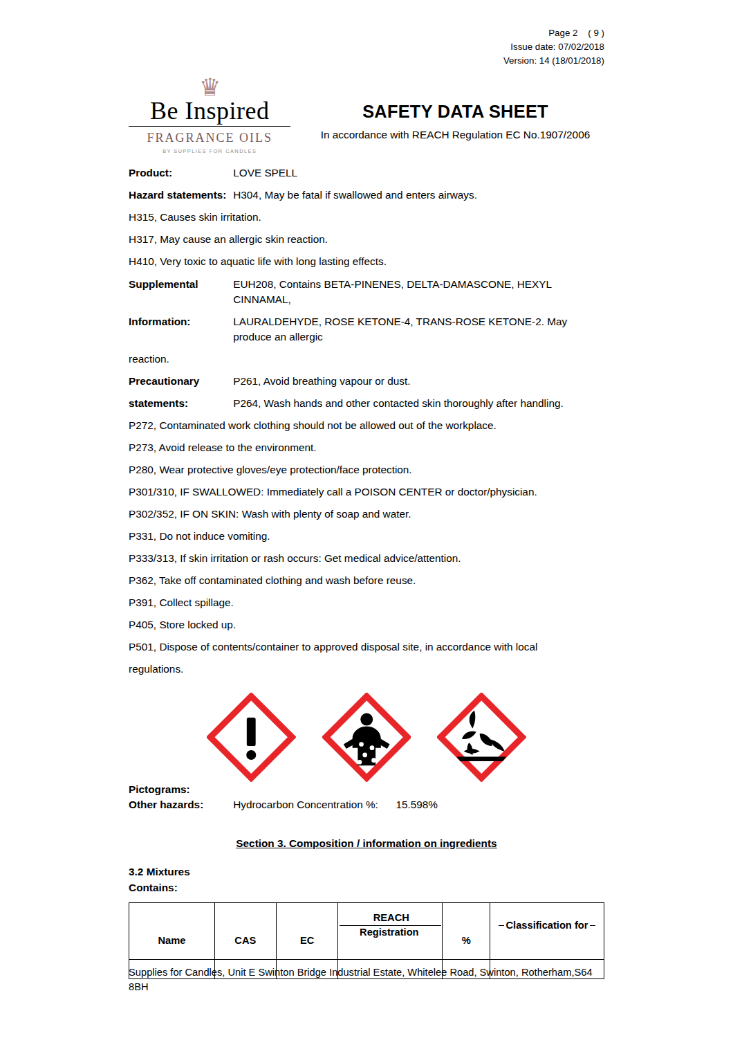Page 2 ( 9 )
Issue date: 07/02/2018
Version: 14 (18/01/2018)
♛
Be Inspired
FRAGRANCE OILS
BY SUPPLIES FOR CANDLES
SAFETY DATA SHEET
In accordance with REACH Regulation EC No.1907/2006
Product:
LOVE SPELL
Hazard statements:
H304, May be fatal if swallowed and enters airways.
H315, Causes skin irritation.
H317, May cause an allergic skin reaction.
H410, Very toxic to aquatic life with long lasting effects.
Supplemental
EUH208, Contains BETA-PINENES, DELTA-DAMASCONE, HEXYL CINNAMAL,
Information:
LAURALDEHYDE, ROSE KETONE-4, TRANS-ROSE KETONE-2. May produce an allergic
reaction.
Precautionary
P261, Avoid breathing vapour or dust.
statements:
P264, Wash hands and other contacted skin thoroughly after handling.
P272, Contaminated work clothing should not be allowed out of the workplace.
P273, Avoid release to the environment.
P280, Wear protective gloves/eye protection/face protection.
P301/310, IF SWALLOWED: Immediately call a POISON CENTER or doctor/physician.
P302/352, IF ON SKIN: Wash with plenty of soap and water.
P331, Do not induce vomiting.
P333/313, If skin irritation or rash occurs: Get medical advice/attention.
P362, Take off contaminated clothing and wash before reuse.
P391, Collect spillage.
P405, Store locked up.
P501, Dispose of contents/container to approved disposal site, in accordance with local
regulations.
Pictograms:
Other hazards:
Hydrocarbon Concentration %: 15.598%
Section 3. Composition / information on ingredients
3.2 Mixtures
Contains:
| Name | CAS | EC | REACH Registration | % | Classification for |
| --- | --- | --- | --- | --- | --- |
Supplies for Candles, Unit E Swinton Bridge Industrial Estate, Whitelee Road, Swinton, Rotherham,S64 8BH